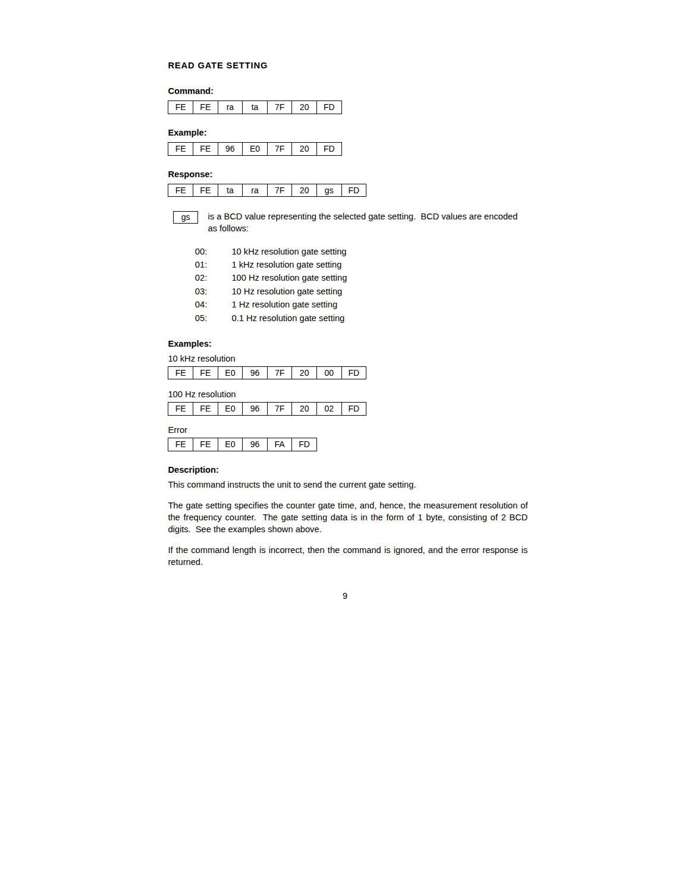READ GATE SETTING
Command:
| FE | FE | ra | ta | 7F | 20 | FD |
Example:
| FE | FE | 96 | E0 | 7F | 20 | FD |
Response:
| FE | FE | ta | ra | 7F | 20 | gs | FD |
gs
is a BCD value representing the selected gate setting. BCD values are encoded as follows:
| 00: | 10 kHz resolution gate setting |
| 01: | 1 kHz resolution gate setting |
| 02: | 100 Hz resolution gate setting |
| 03: | 10 Hz resolution gate setting |
| 04: | 1 Hz resolution gate setting |
| 05: | 0.1 Hz resolution gate setting |
Examples:
10 kHz resolution
| FE | FE | E0 | 96 | 7F | 20 | 00 | FD |
100 Hz resolution
| FE | FE | E0 | 96 | 7F | 20 | 02 | FD |
Error
| FE | FE | E0 | 96 | FA | FD |
Description:
This command instructs the unit to send the current gate setting.
The gate setting specifies the counter gate time, and, hence, the measurement resolution of the frequency counter. The gate setting data is in the form of 1 byte, consisting of 2 BCD digits. See the examples shown above.
If the command length is incorrect, then the command is ignored, and the error response is returned.
9